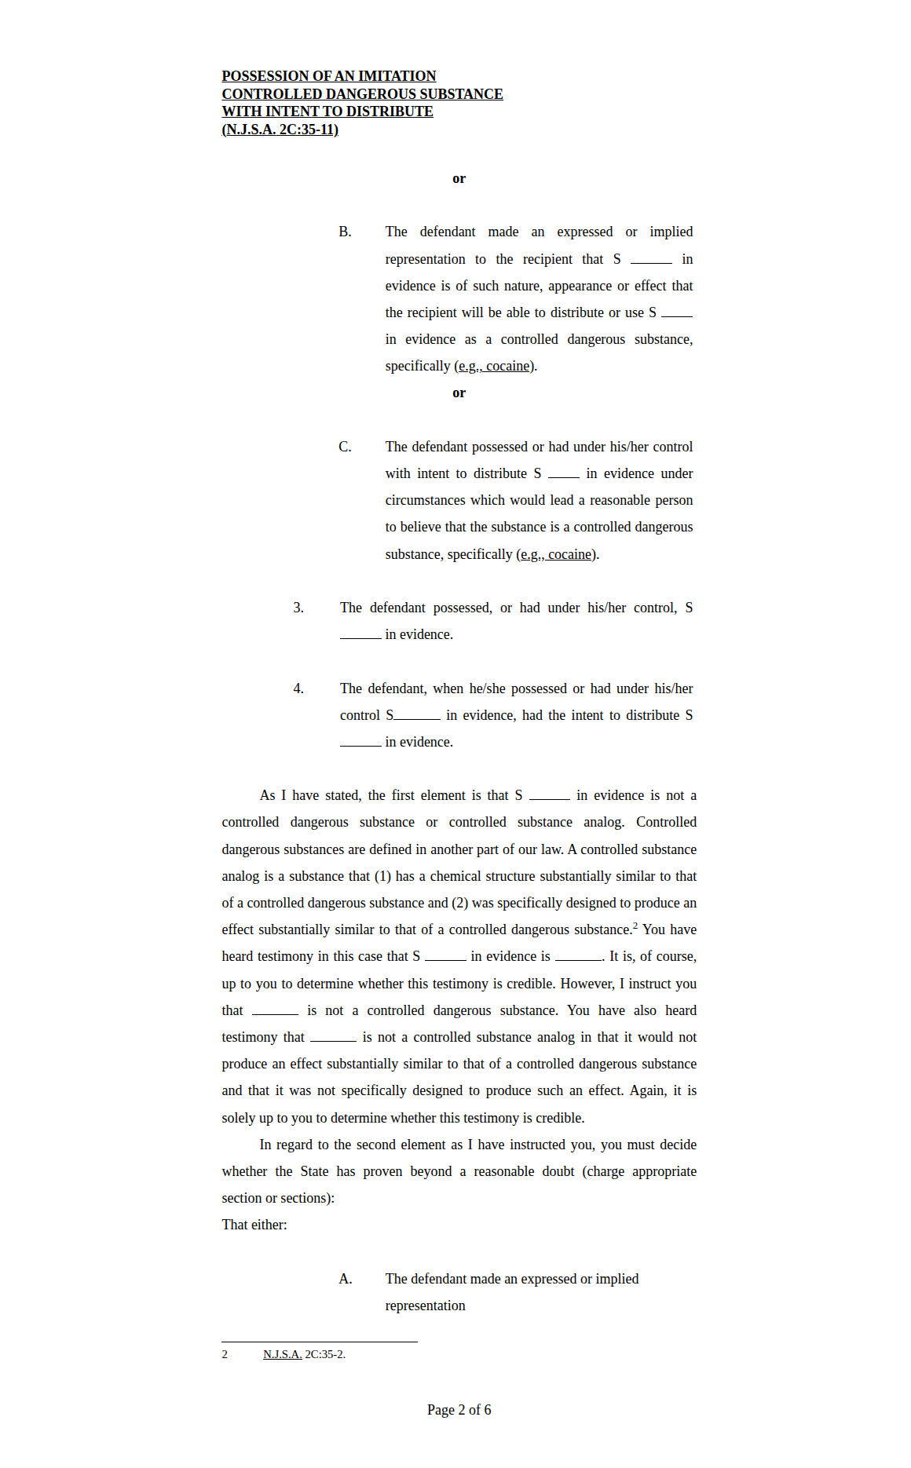POSSESSION OF AN IMITATION
CONTROLLED DANGEROUS SUBSTANCE
WITH INTENT TO DISTRIBUTE
(N.J.S.A. 2C:35-11)
or
B.
The defendant made an expressed or implied representation to the recipient that S in evidence is of such nature, appearance or effect that the recipient will be able to distribute or use S in evidence as a controlled dangerous substance, specifically (e.g., cocaine).
or
C.
The defendant possessed or had under his/her control with intent to distribute S in evidence under circumstances which would lead a reasonable person to believe that the substance is a controlled dangerous substance, specifically (e.g., cocaine).
3.
The defendant possessed, or had under his/her control, S in evidence.
4.
The defendant, when he/she possessed or had under his/her control S in evidence, had the intent to distribute S in evidence.
As I have stated, the first element is that S in evidence is not a controlled dangerous substance or controlled substance analog. Controlled dangerous substances are defined in another part of our law. A controlled substance analog is a substance that (1) has a chemical structure substantially similar to that of a controlled dangerous substance and (2) was specifically designed to produce an effect substantially similar to that of a controlled dangerous substance.2 You have heard testimony in this case that S in evidence is . It is, of course, up to you to determine whether this testimony is credible. However, I instruct you that is not a controlled dangerous substance. You have also heard testimony that is not a controlled substance analog in that it would not produce an effect substantially similar to that of a controlled dangerous substance and that it was not specifically designed to produce such an effect. Again, it is solely up to you to determine whether this testimony is credible.
In regard to the second element as I have instructed you, you must decide whether the State has proven beyond a reasonable doubt (charge appropriate section or sections):
That either:
A.
The defendant made an expressed or implied representation
2
N.J.S.A. 2C:35-2.
Page 2 of 6